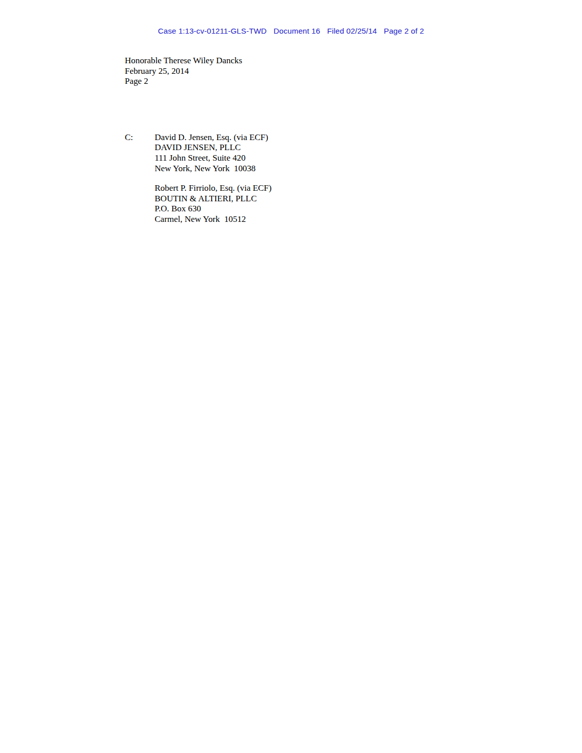Case 1:13-cv-01211-GLS-TWD Document 16 Filed 02/25/14 Page 2 of 2
Honorable Therese Wiley Dancks
February 25, 2014
Page 2
C:
David D. Jensen, Esq. (via ECF)
DAVID JENSEN, PLLC
111 John Street, Suite 420
New York, New York 10038
Robert P. Firriolo, Esq. (via ECF)
BOUTIN & ALTIERI, PLLC
P.O. Box 630
Carmel, New York 10512